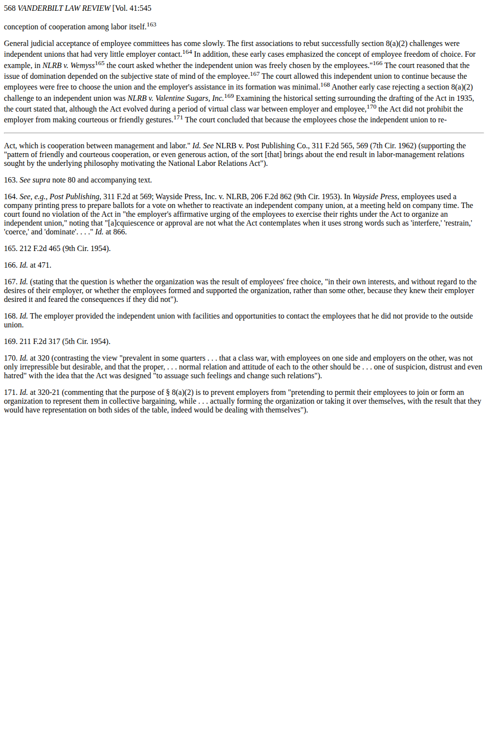568 VANDERBILT LAW REVIEW [Vol. 41:545
conception of cooperation among labor itself.163
General judicial acceptance of employee committees has come slowly. The first associations to rebut successfully section 8(a)(2) challenges were independent unions that had very little employer contact.164 In addition, these early cases emphasized the concept of employee freedom of choice. For example, in NLRB v. Wemyss165 the court asked whether the independent union was freely chosen by the employees."166 The court reasoned that the issue of domination depended on the subjective state of mind of the employee.167 The court allowed this independent union to continue because the employees were free to choose the union and the employer's assistance in its formation was minimal.168 Another early case rejecting a section 8(a)(2) challenge to an independent union was NLRB v. Valentine Sugars, Inc.169 Examining the historical setting surrounding the drafting of the Act in 1935, the court stated that, although the Act evolved during a period of virtual class war between employer and employee,170 the Act did not prohibit the employer from making courteous or friendly gestures.171 The court concluded that because the employees chose the independent union to re-
Act, which is cooperation between management and labor." Id. See NLRB v. Post Publishing Co., 311 F.2d 565, 569 (7th Cir. 1962) (supporting the "pattern of friendly and courteous cooperation, or even generous action, of the sort [that] brings about the end result in labor-management relations sought by the underlying philosophy motivating the National Labor Relations Act").
163. See supra note 80 and accompanying text.
164. See, e.g., Post Publishing, 311 F.2d at 569; Wayside Press, Inc. v. NLRB, 206 F.2d 862 (9th Cir. 1953). In Wayside Press, employees used a company printing press to prepare ballots for a vote on whether to reactivate an independent company union, at a meeting held on company time. The court found no violation of the Act in "the employer's affirmative urging of the employees to exercise their rights under the Act to organize an independent union," noting that "[a]cquiescence or approval are not what the Act contemplates when it uses strong words such as 'interfere,' 'restrain,' 'coerce,' and 'dominate'. . . ." Id. at 866.
165. 212 F.2d 465 (9th Cir. 1954).
166. Id. at 471.
167. Id. (stating that the question is whether the organization was the result of employees' free choice, "in their own interests, and without regard to the desires of their employer, or whether the employees formed and supported the organization, rather than some other, because they knew their employer desired it and feared the consequences if they did not").
168. Id. The employer provided the independent union with facilities and opportunities to contact the employees that he did not provide to the outside union.
169. 211 F.2d 317 (5th Cir. 1954).
170. Id. at 320 (contrasting the view "prevalent in some quarters . . . that a class war, with employees on one side and employers on the other, was not only irrepressible but desirable, and that the proper, . . . normal relation and attitude of each to the other should be . . . one of suspicion, distrust and even hatred" with the idea that the Act was designed "to assuage such feelings and change such relations").
171. Id. at 320-21 (commenting that the purpose of § 8(a)(2) is to prevent employers from "pretending to permit their employees to join or form an organization to represent them in collective bargaining, while . . . actually forming the organization or taking it over themselves, with the result that they would have representation on both sides of the table, indeed would be dealing with themselves").